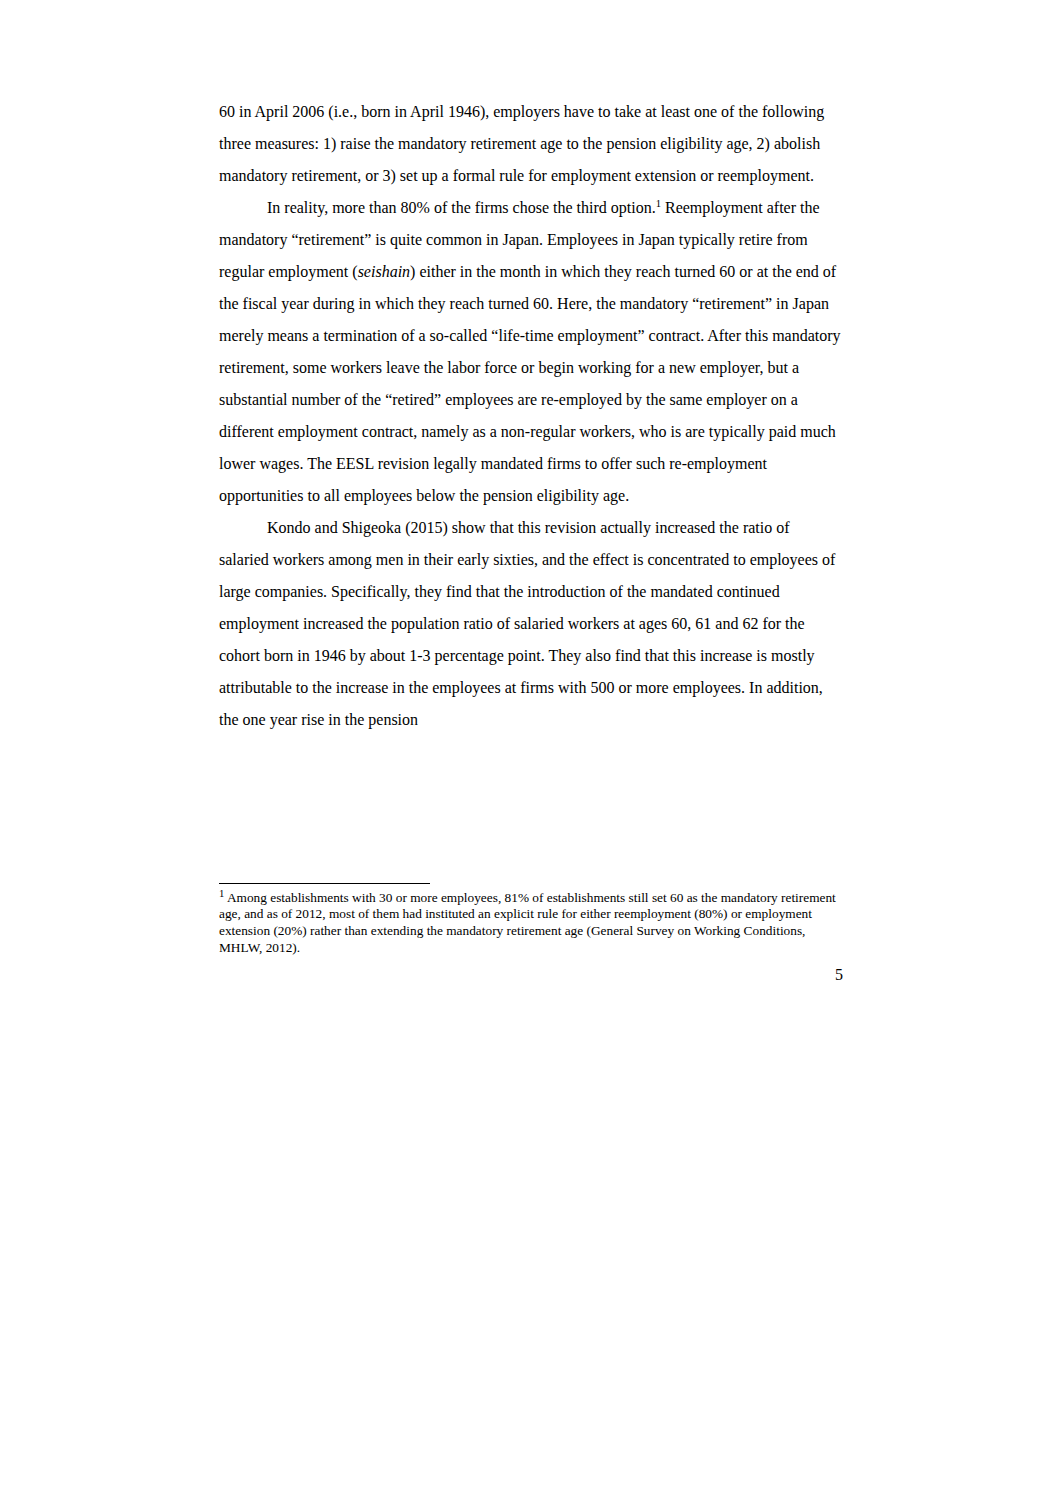60 in April 2006 (i.e., born in April 1946), employers have to take at least one of the following three measures: 1) raise the mandatory retirement age to the pension eligibility age, 2) abolish mandatory retirement, or 3) set up a formal rule for employment extension or reemployment.
In reality, more than 80% of the firms chose the third option.1 Reemployment after the mandatory “retirement” is quite common in Japan. Employees in Japan typically retire from regular employment (seishain) either in the month in which they reach turned 60 or at the end of the fiscal year during in which they reach turned 60. Here, the mandatory “retirement” in Japan merely means a termination of a so-called “life-time employment” contract. After this mandatory retirement, some workers leave the labor force or begin working for a new employer, but a substantial number of the “retired” employees are re-employed by the same employer on a different employment contract, namely as a non-regular workers, who is are typically paid much lower wages. The EESL revision legally mandated firms to offer such re-employment opportunities to all employees below the pension eligibility age.
Kondo and Shigeoka (2015) show that this revision actually increased the ratio of salaried workers among men in their early sixties, and the effect is concentrated to employees of large companies. Specifically, they find that the introduction of the mandated continued employment increased the population ratio of salaried workers at ages 60, 61 and 62 for the cohort born in 1946 by about 1-3 percentage point. They also find that this increase is mostly attributable to the increase in the employees at firms with 500 or more employees. In addition, the one year rise in the pension
1 Among establishments with 30 or more employees, 81% of establishments still set 60 as the mandatory retirement age, and as of 2012, most of them had instituted an explicit rule for either reemployment (80%) or employment extension (20%) rather than extending the mandatory retirement age (General Survey on Working Conditions, MHLW, 2012).
5